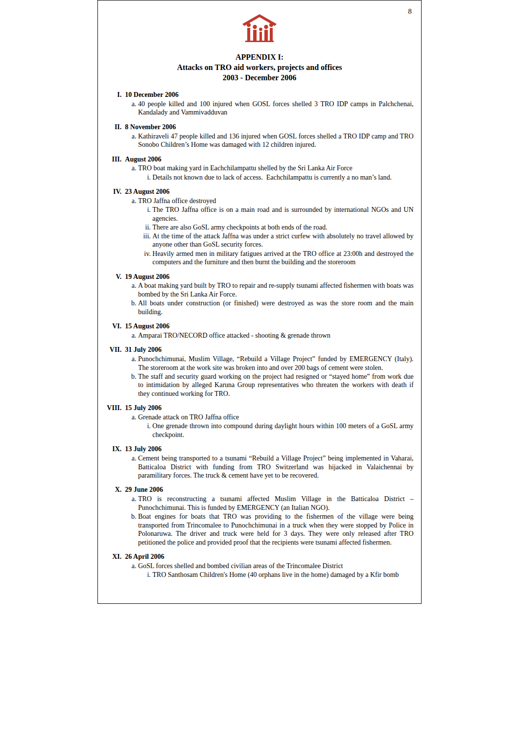8
APPENDIX I: Attacks on TRO aid workers, projects and offices 2003 - December 2006
10 December 2006
40 people killed and 100 injured when GOSL forces shelled 3 TRO IDP camps in Palchchenai, Kandalady and Vammivadduvan
8 November 2006
Kathiraveli 47 people killed and 136 injured when GOSL forces shelled a TRO IDP camp and TRO Sonobo Children’s Home was damaged with 12 children injured.
August 2006
TRO boat making yard in Eachchilampattu shelled by the Sri Lanka Air Force
Details not known due to lack of access. Eachchilampattu is currently a no man’s land.
23 August 2006
TRO Jaffna office destroyed
The TRO Jaffna office is on a main road and is surrounded by international NGOs and UN agencies.
There are also GoSL army checkpoints at both ends of the road.
At the time of the attack Jaffna was under a strict curfew with absolutely no travel allowed by anyone other than GoSL security forces.
Heavily armed men in military fatigues arrived at the TRO office at 23:00h and destroyed the computers and the furniture and then burnt the building and the storeroom
19 August 2006
A boat making yard built by TRO to repair and re-supply tsunami affected fishermen with boats was bombed by the Sri Lanka Air Force.
All boats under construction (or finished) were destroyed as was the store room and the main building.
15 August 2006
Amparai TRO/NECORD office attacked - shooting & grenade thrown
31 July 2006
Punochchimunai, Muslim Village, “Rebuild a Village Project” funded by EMERGENCY (Italy). The storeroom at the work site was broken into and over 200 bags of cement were stolen.
The staff and security guard working on the project had resigned or “stayed home” from work due to intimidation by alleged Karuna Group representatives who threaten the workers with death if they continued working for TRO.
15 July 2006
Grenade attack on TRO Jaffna office
One grenade thrown into compound during daylight hours within 100 meters of a GoSL army checkpoint.
13 July 2006
Cement being transported to a tsunami “Rebuild a Village Project” being implemented in Vaharai, Batticaloa District with funding from TRO Switzerland was hijacked in Valaichennai by paramilitary forces. The truck & cement have yet to be recovered.
29 June 2006
TRO is reconstructing a tsunami affected Muslim Village in the Batticaloa District – Punochchimunai. This is funded by EMERGENCY (an Italian NGO).
Boat engines for boats that TRO was providing to the fishermen of the village were being transported from Trincomalee to Punochchimunai in a truck when they were stopped by Police in Polonaruwa. The driver and truck were held for 3 days. They were only released after TRO petitioned the police and provided proof that the recipients were tsunami affected fishermen.
26 April 2006
GoSL forces shelled and bombed civilian areas of the Trincomalee District
TRO Santhosam Children's Home (40 orphans live in the home) damaged by a Kfir bomb